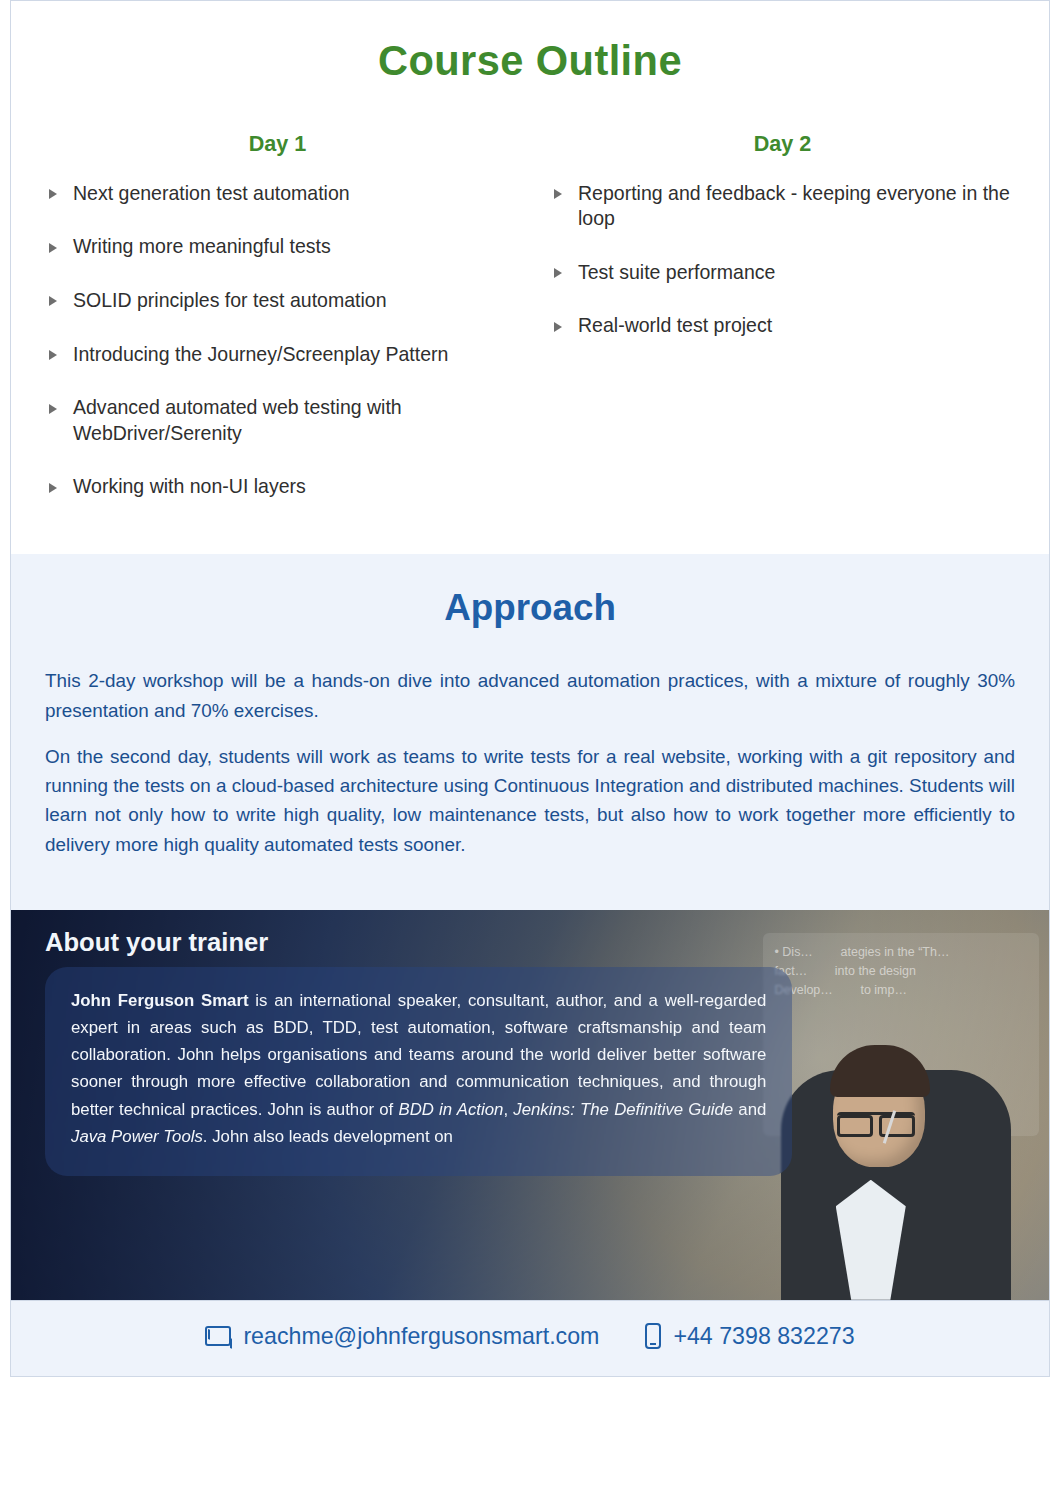Course Outline
Day 1
Next generation test automation
Writing more meaningful tests
SOLID principles for test automation
Introducing the Journey/Screenplay Pattern
Advanced automated web testing with WebDriver/Serenity
Working with non-UI layers
Day 2
Reporting and feedback - keeping everyone in the loop
Test suite performance
Real-world test project
Approach
This 2-day workshop will be a hands-on dive into advanced automation practices, with a mixture of roughly 30% presentation and 70% exercises.
On the second day, students will work as teams to write tests for a real website, working with a git repository and running the tests on a cloud-based architecture using Continuous Integration and distributed machines. Students will learn not only how to write high quality, low maintenance tests, but also how to work together more efficiently to delivery more high quality automated tests sooner.
About your trainer
• Dis… ategies in the “Th…
fact… into the design
Develop… to imp…
John Ferguson Smart is an international speaker, consultant, author, and a well-regarded expert in areas such as BDD, TDD, test automation, software craftsmanship and team collaboration. John helps organisations and teams around the world deliver better software sooner through more effective collaboration and communication techniques, and through better technical practices. John is author of BDD in Action, Jenkins: The Definitive Guide and Java Power Tools. John also leads development on
reachme@johnfergusonsmart.com
+44 7398 832273